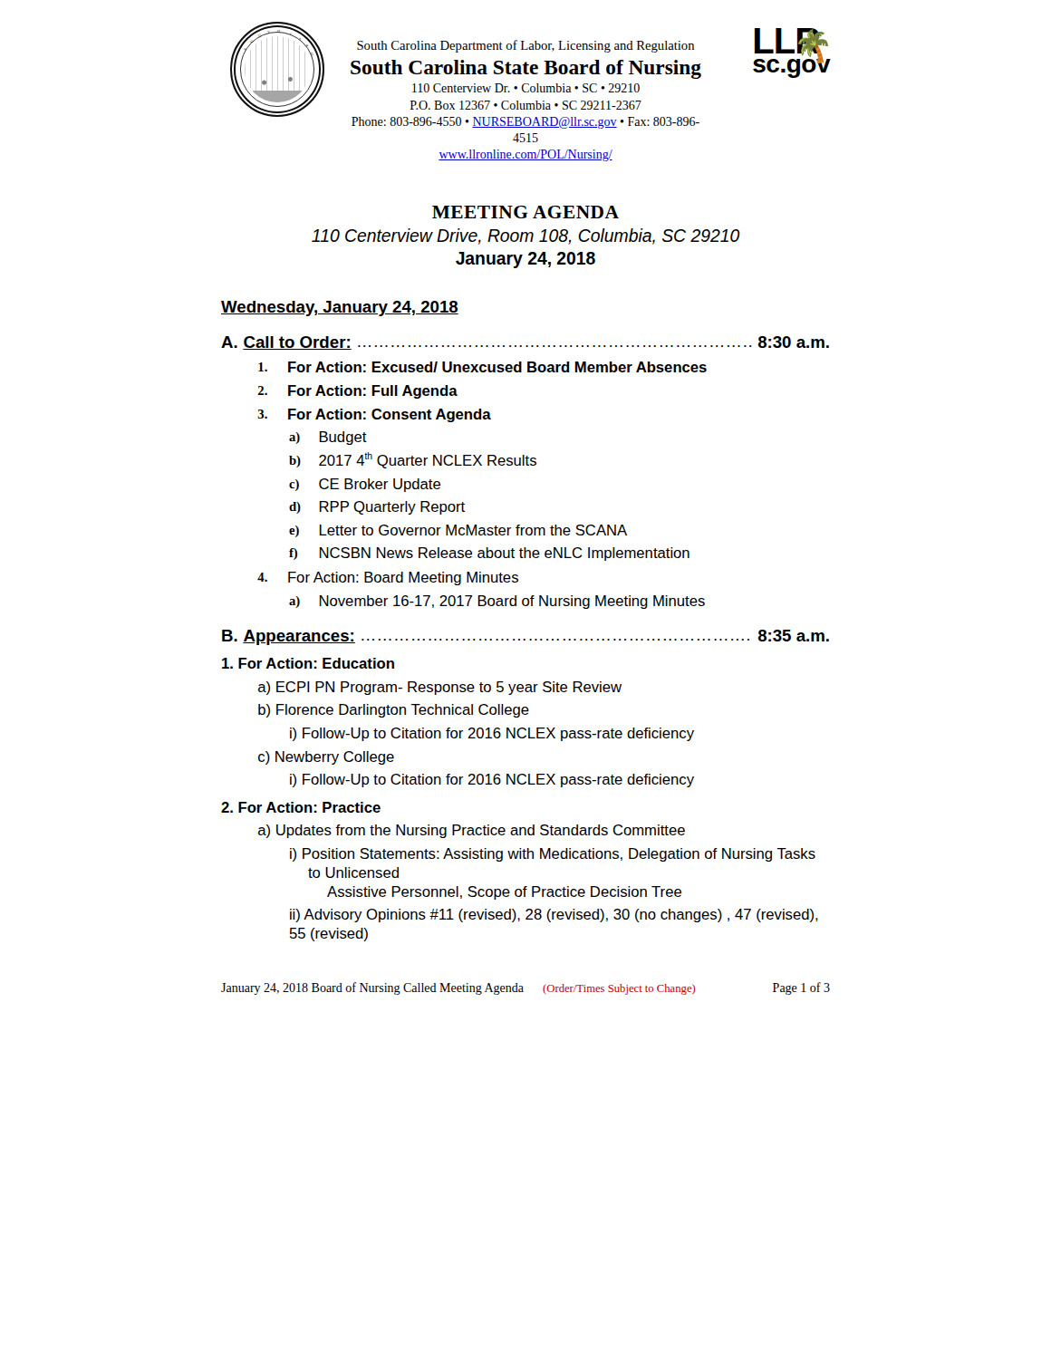S O U T H C A R O
South Carolina Department of Labor, Licensing and Regulation
South Carolina State Board of Nursing
110 Centerview Dr. • Columbia • SC • 29210
P.O. Box 12367 • Columbia • SC 29211-2367
Phone: 803-896-4550 • NURSEBOARD@llr.sc.gov • Fax: 803-896-4515
www.llronline.com/POL/Nursing/
LLR
🌴 sc.gov
MEETING AGENDA
110 Centerview Drive, Room 108, Columbia, SC 29210
January 24, 2018
Wednesday, January 24, 2018
A. Call to Order: …………………………………………………………………..… 8:30 a.m.
1. For Action: Excused/ Unexcused Board Member Absences
2. For Action: Full Agenda
3. For Action: Consent Agenda
a) Budget
b) 2017 4th Quarter NCLEX Results
c) CE Broker Update
d) RPP Quarterly Report
e) Letter to Governor McMaster from the SCANA
f) NCSBN News Release about the eNLC Implementation
4. For Action: Board Meeting Minutes
a) November 16-17, 2017 Board of Nursing Meeting Minutes
B. Appearances: …………………………………………………………….....……………… 8:35 a.m.
1. For Action: Education
a) ECPI PN Program- Response to 5 year Site Review
b) Florence Darlington Technical College
i) Follow-Up to Citation for 2016 NCLEX pass-rate deficiency
c) Newberry College
i) Follow-Up to Citation for 2016 NCLEX pass-rate deficiency
2. For Action: Practice
a) Updates from the Nursing Practice and Standards Committee
i) Position Statements: Assisting with Medications, Delegation of Nursing Tasks to Unlicensed Assistive Personnel, Scope of Practice Decision Tree
ii) Advisory Opinions #11 (revised), 28 (revised), 30 (no changes) , 47 (revised), 55 (revised)
January 24, 2018 Board of Nursing Called Meeting Agenda
(Order/Times Subject to Change)
Page 1 of 3